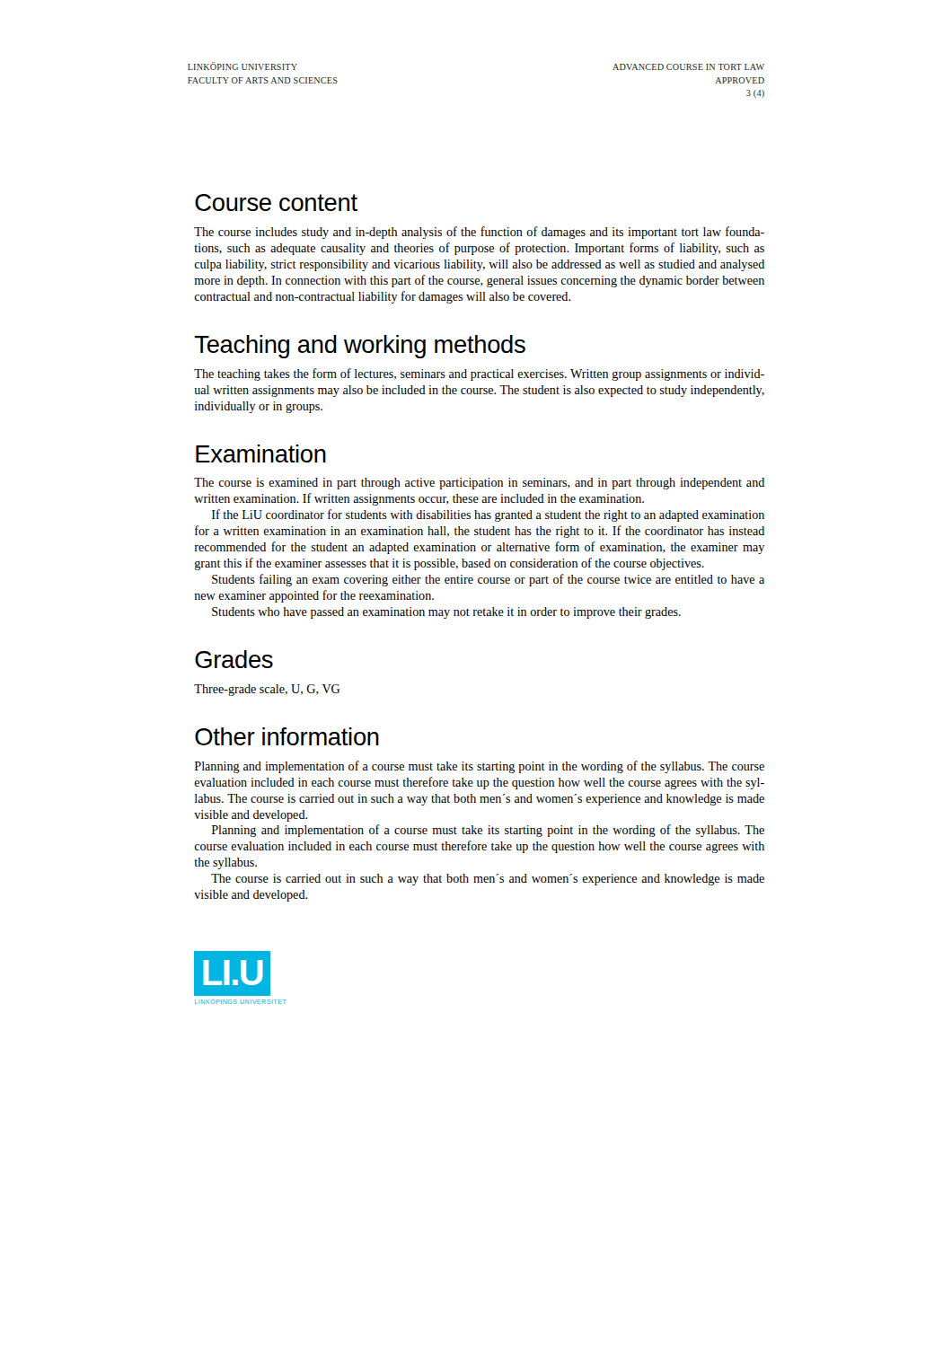Linköping University
Faculty of Arts and Sciences
Advanced Course in Tort Law
Approved
3 (4)
Course content
The course includes study and in-depth analysis of the function of damages and its important tort law foundations, such as adequate causality and theories of purpose of protection. Important forms of liability, such as culpa liability, strict responsibility and vicarious liability, will also be addressed as well as studied and analysed more in depth. In connection with this part of the course, general issues concerning the dynamic border between contractual and non-contractual liability for damages will also be covered.
Teaching and working methods
The teaching takes the form of lectures, seminars and practical exercises. Written group assignments or individual written assignments may also be included in the course. The student is also expected to study independently, individually or in groups.
Examination
The course is examined in part through active participation in seminars, and in part through independent and written examination. If written assignments occur, these are included in the examination.
If the LiU coordinator for students with disabilities has granted a student the right to an adapted examination for a written examination in an examination hall, the student has the right to it. If the coordinator has instead recommended for the student an adapted examination or alternative form of examination, the examiner may grant this if the examiner assesses that it is possible, based on consideration of the course objectives.
Students failing an exam covering either the entire course or part of the course twice are entitled to have a new examiner appointed for the reexamination.
Students who have passed an examination may not retake it in order to improve their grades.
Grades
Three-grade scale, U, G, VG
Other information
Planning and implementation of a course must take its starting point in the wording of the syllabus. The course evaluation included in each course must therefore take up the question how well the course agrees with the syllabus. The course is carried out in such a way that both men´s and women´s experience and knowledge is made visible and developed.
Planning and implementation of a course must take its starting point in the wording of the syllabus. The course evaluation included in each course must therefore take up the question how well the course agrees with the syllabus.
The course is carried out in such a way that both men´s and women´s experience and knowledge is made visible and developed.
LI.U Linköpings universitet